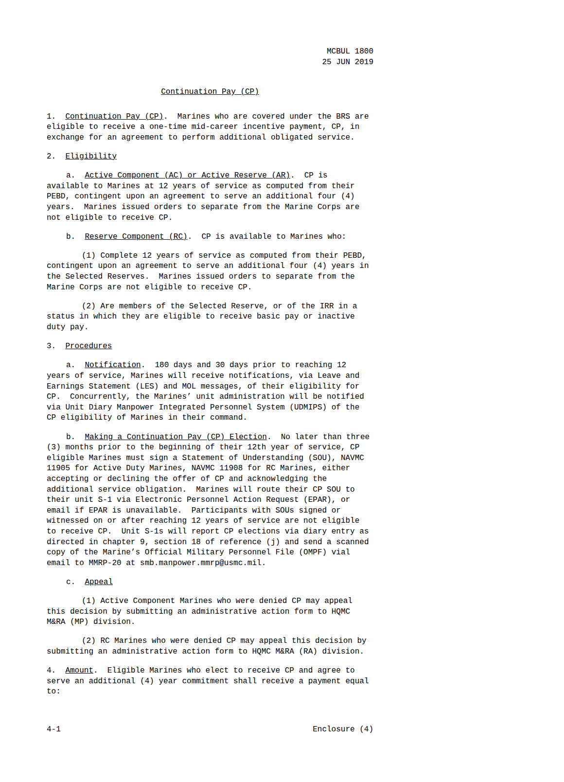MCBUL 1800 25 JUN 2019
Continuation Pay (CP)
1. Continuation Pay (CP). Marines who are covered under the BRS are eligible to receive a one-time mid-career incentive payment, CP, in exchange for an agreement to perform additional obligated service.
2. Eligibility
a. Active Component (AC) or Active Reserve (AR). CP is available to Marines at 12 years of service as computed from their PEBD, contingent upon an agreement to serve an additional four (4) years. Marines issued orders to separate from the Marine Corps are not eligible to receive CP.
b. Reserve Component (RC). CP is available to Marines who:
(1) Complete 12 years of service as computed from their PEBD, contingent upon an agreement to serve an additional four (4) years in the Selected Reserves. Marines issued orders to separate from the Marine Corps are not eligible to receive CP.
(2) Are members of the Selected Reserve, or of the IRR in a status in which they are eligible to receive basic pay or inactive duty pay.
3. Procedures
a. Notification. 180 days and 30 days prior to reaching 12 years of service, Marines will receive notifications, via Leave and Earnings Statement (LES) and MOL messages, of their eligibility for CP. Concurrently, the Marines’ unit administration will be notified via Unit Diary Manpower Integrated Personnel System (UDMIPS) of the CP eligibility of Marines in their command.
b. Making a Continuation Pay (CP) Election. No later than three (3) months prior to the beginning of their 12th year of service, CP eligible Marines must sign a Statement of Understanding (SOU), NAVMC 11905 for Active Duty Marines, NAVMC 11908 for RC Marines, either accepting or declining the offer of CP and acknowledging the additional service obligation. Marines will route their CP SOU to their unit S-1 via Electronic Personnel Action Request (EPAR), or email if EPAR is unavailable. Participants with SOUs signed or witnessed on or after reaching 12 years of service are not eligible to receive CP. Unit S-1s will report CP elections via diary entry as directed in chapter 9, section 18 of reference (j) and send a scanned copy of the Marine’s Official Military Personnel File (OMPF) vial email to MMRP-20 at smb.manpower.mmrp@usmc.mil.
c. Appeal
(1) Active Component Marines who were denied CP may appeal this decision by submitting an administrative action form to HQMC M&RA (MP) division.
(2) RC Marines who were denied CP may appeal this decision by submitting an administrative action form to HQMC M&RA (RA) division.
4. Amount. Eligible Marines who elect to receive CP and agree to serve an additional (4) year commitment shall receive a payment equal to:
4-1 Enclosure (4)